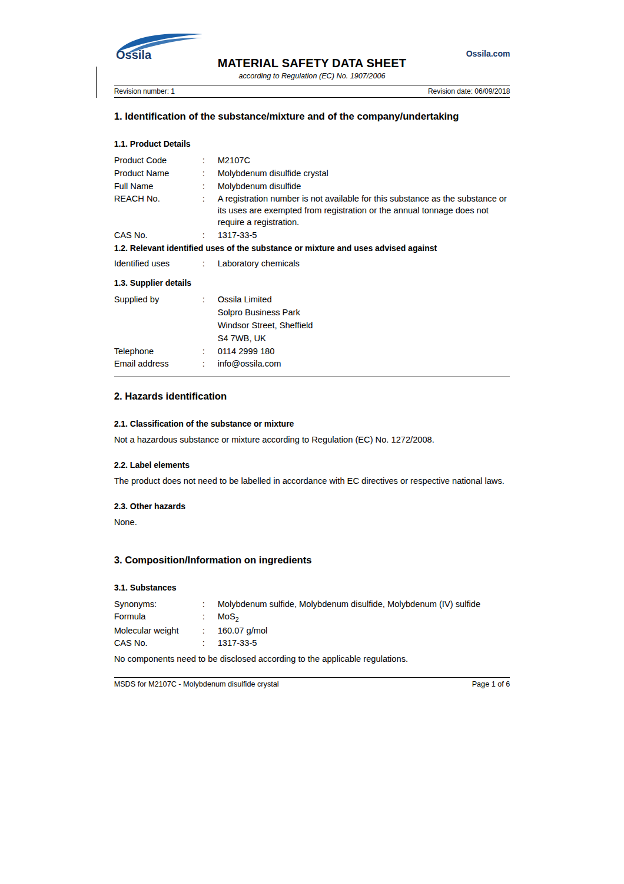Ossila
Ossila.com
MATERIAL SAFETY DATA SHEET
according to Regulation (EC) No. 1907/2006
Revision number: 1 Revision date: 06/09/2018
1. Identification of the substance/mixture and of the company/undertaking
1.1. Product Details
| Product Code | : | M2107C |
| Product Name | : | Molybdenum disulfide crystal |
| Full Name | : | Molybdenum disulfide |
| REACH No. | : | A registration number is not available for this substance as the substance or its uses are exempted from registration or the annual tonnage does not require a registration. |
| CAS No. | : | 1317-33-5 |
1.2. Relevant identified uses of the substance or mixture and uses advised against
| Identified uses | : | Laboratory chemicals |
1.3. Supplier details
| Supplied by | : | Ossila Limited |
| | | Solpro Business Park |
| | | Windsor Street, Sheffield |
| | | S4 7WB, UK |
| Telephone | : | 0114 2999 180 |
| Email address | : | info@ossila.com |
2. Hazards identification
2.1. Classification of the substance or mixture
Not a hazardous substance or mixture according to Regulation (EC) No. 1272/2008.
2.2. Label elements
The product does not need to be labelled in accordance with EC directives or respective national laws.
2.3. Other hazards
None.
3. Composition/Information on ingredients
3.1. Substances
| Synonyms: | : | Molybdenum sulfide, Molybdenum disulfide, Molybdenum (IV) sulfide |
| Formula | : | MoS 2 |
| Molecular weight | : | 160.07 g/mol |
| CAS No. | : | 1317-33-5 |
No components need to be disclosed according to the applicable regulations.
MSDS for M2107C - Molybdenum disulfide crystal Page 1 of 6